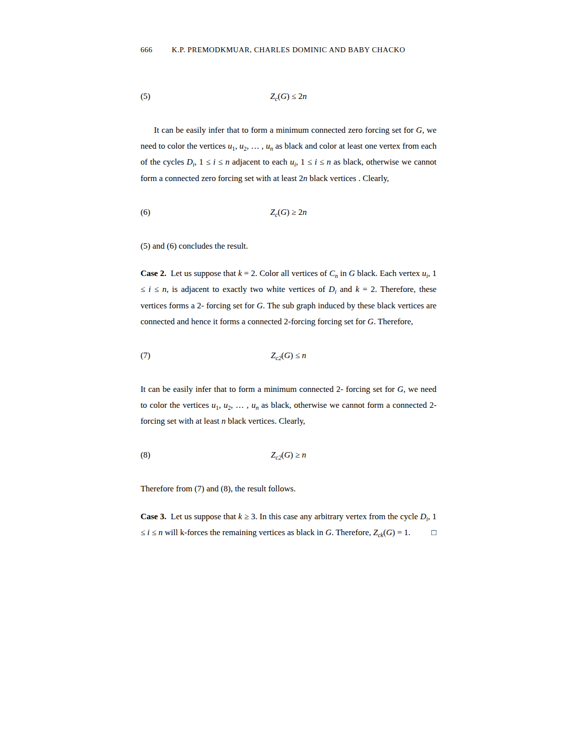666
K.P. PREMODKMUAR, CHARLES DOMINIC AND BABY CHACKO
(5)
Zc(G) ≤ 2n
It can be easily infer that to form a minimum connected zero forcing set for G, we need to color the vertices u1, u2, … , un as black and color at least one vertex from each of the cycles Di, 1 ≤ i ≤ n adjacent to each ui, 1 ≤ i ≤ n as black, otherwise we cannot form a connected zero forcing set with at least 2n black vertices . Clearly,
(6)
Zc(G) ≥ 2n
(5) and (6) concludes the result.
Case 2. Let us suppose that k = 2. Color all vertices of Cn in G black. Each vertex ui, 1 ≤ i ≤ n, is adjacent to exactly two white vertices of Di and k = 2. Therefore, these vertices forms a 2- forcing set for G. The sub graph induced by these black vertices are connected and hence it forms a connected 2-forcing forcing set for G. Therefore,
(7)
Zc2(G) ≤ n
It can be easily infer that to form a minimum connected 2- forcing set for G, we need to color the vertices u1, u2, … , un as black, otherwise we cannot form a connected 2-forcing set with at least n black vertices. Clearly,
(8)
Zc2(G) ≥ n
Therefore from (7) and (8), the result follows.
Case 3. Let us suppose that k ≥ 3. In this case any arbitrary vertex from the cycle Di, 1 ≤ i ≤ n will k-forces the remaining vertices as black in G. Therefore, Zck(G) = 1.□